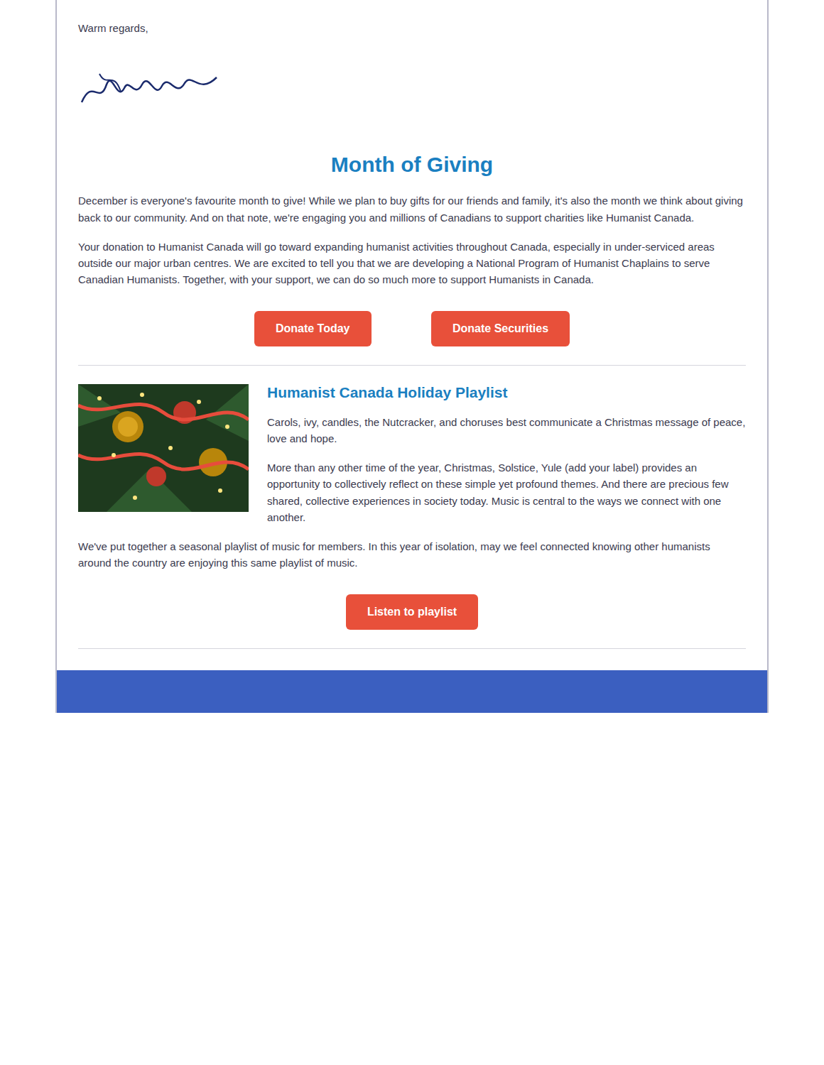Warm regards,
Month of Giving
December is everyone's favourite month to give! While we plan to buy gifts for our friends and family, it's also the month we think about giving back to our community. And on that note, we're engaging you and millions of Canadians to support charities like Humanist Canada.
Your donation to Humanist Canada will go toward expanding humanist activities throughout Canada, especially in under-serviced areas outside our major urban centres. We are excited to tell you that we are developing a National Program of Humanist Chaplains to serve Canadian Humanists. Together, with your support, we can do so much more to support Humanists in Canada.
Donate Today Donate Securities
Humanist Canada Holiday Playlist
Carols, ivy, candles, the Nutcracker, and choruses best communicate a Christmas message of peace, love and hope.
More than any other time of the year, Christmas, Solstice, Yule (add your label) provides an opportunity to collectively reflect on these simple yet profound themes. And there are precious few shared, collective experiences in society today. Music is central to the ways we connect with one another.
We've put together a seasonal playlist of music for members. In this year of isolation, may we feel connected knowing other humanists around the country are enjoying this same playlist of music.
Listen to playlist